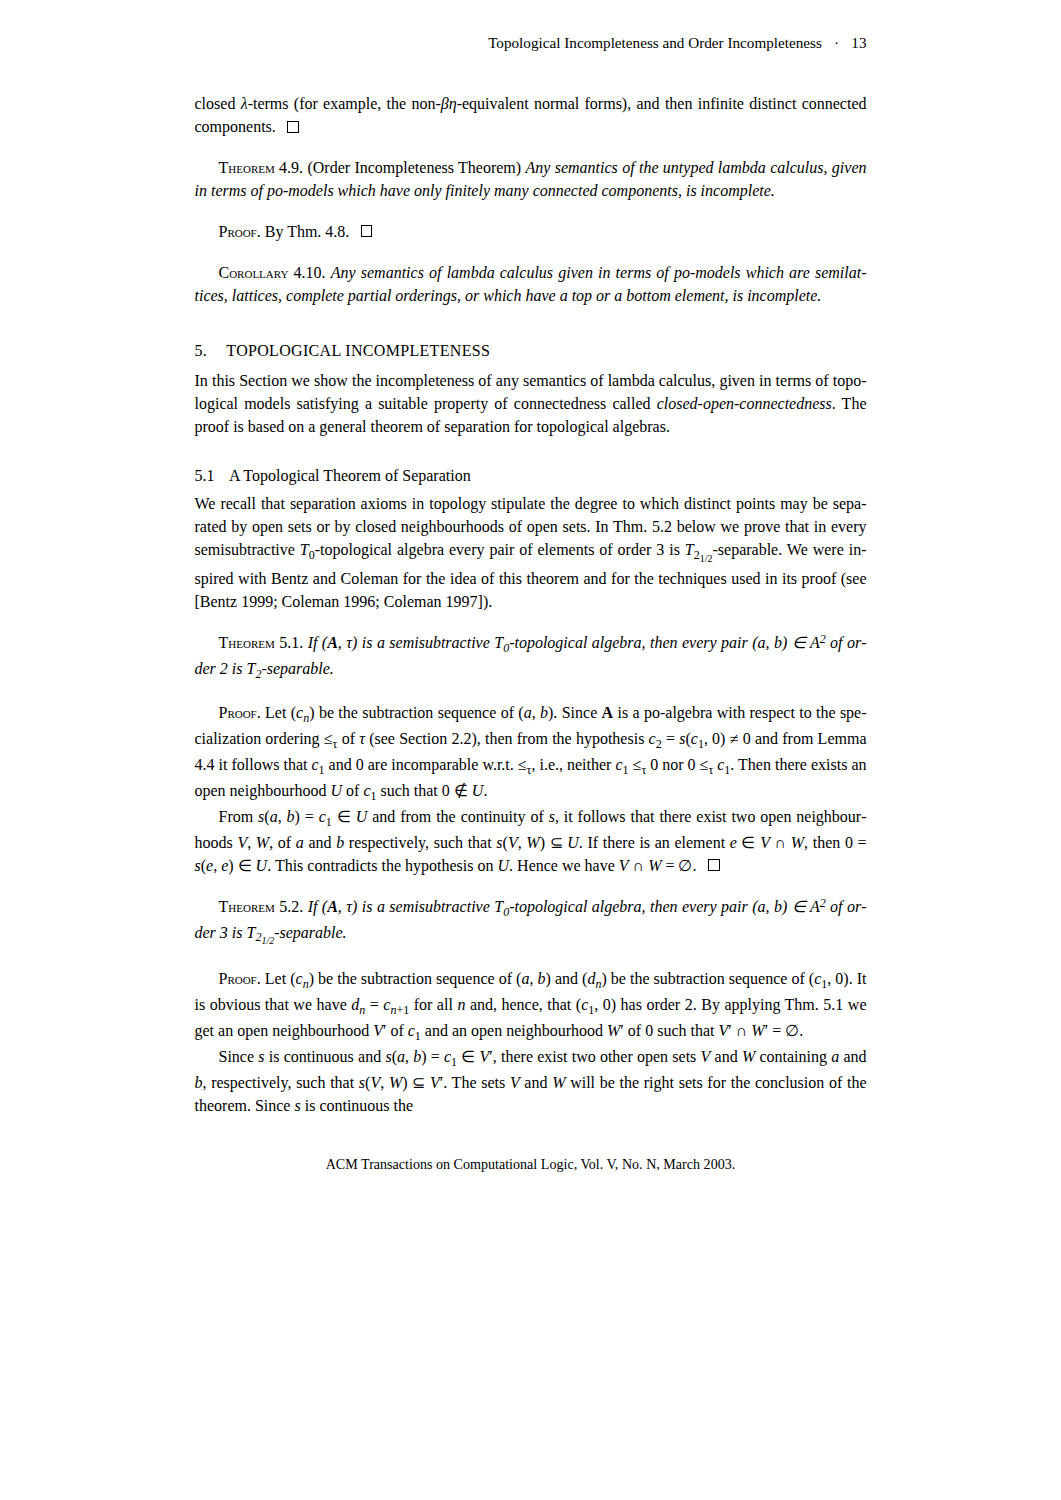Topological Incompleteness and Order Incompleteness·13
closed λ-terms (for example, the non-βη-equivalent normal forms), and then infinite distinct connected components.
Theorem 4.9. (Order Incompleteness Theorem) Any semantics of the untyped lambda calculus, given in terms of po-models which have only finitely many connected components, is incomplete.
Proof. By Thm. 4.8.
Corollary 4.10. Any semantics of lambda calculus given in terms of po-models which are semilattices, lattices, complete partial orderings, or which have a top or a bottom element, is incomplete.
5. Topological Incompleteness
In this Section we show the incompleteness of any semantics of lambda calculus, given in terms of topological models satisfying a suitable property of connectedness called closed-open-connectedness. The proof is based on a general theorem of separation for topological algebras.
5.1 A Topological Theorem of Separation
We recall that separation axioms in topology stipulate the degree to which distinct points may be separated by open sets or by closed neighbourhoods of open sets. In Thm. 5.2 below we prove that in every semisubtractive T 0-topological algebra every pair of elements of order 3 is T 21/2-separable. We were inspired with Bentz and Coleman for the idea of this theorem and for the techniques used in its proof (see [Bentz 1999; Coleman 1996; Coleman 1997]).
Theorem 5.1. If (A, τ) is a semisubtractive T 0-topological algebra, then every pair (a, b) ∈ A 2 of order 2 is T 2-separable.
Proof. Let (cn) be the subtraction sequence of (a, b). Since A is a po-algebra with respect to the specialization ordering ≤τ of τ (see Section 2.2), then from the hypothesis c 2 = s(c 1, 0) ≠ 0 and from Lemma 4.4 it follows that c 1 and 0 are incomparable w.r.t. ≤τ, i.e., neither c 1 ≤τ 0 nor 0 ≤τ c 1. Then there exists an open neighbourhood U of c 1 such that 0 ∉ U.
From s(a, b) = c 1 ∈ U and from the continuity of s, it follows that there exist two open neighbourhoods V, W, of a and b respectively, such that s(V, W) ⊆ U. If there is an element e ∈ V ∩ W, then 0 = s(e, e) ∈ U. This contradicts the hypothesis on U. Hence we have V ∩ W = ∅.
Theorem 5.2. If (A, τ) is a semisubtractive T 0-topological algebra, then every pair (a, b) ∈ A 2 of order 3 is T 21/2-separable.
Proof. Let (cn) be the subtraction sequence of (a, b) and (dn) be the subtraction sequence of (c 1, 0). It is obvious that we have dn = cn+1 for all n and, hence, that (c 1, 0) has order 2. By applying Thm. 5.1 we get an open neighbourhood V′ of c 1 and an open neighbourhood W′ of 0 such that V′ ∩ W′ = ∅.
Since s is continuous and s(a, b) = c 1 ∈ V′, there exist two other open sets V and W containing a and b, respectively, such that s(V, W) ⊆ V′. The sets V and W will be the right sets for the conclusion of the theorem. Since s is continuous the
ACM Transactions on Computational Logic, Vol. V, No. N, March 2003.